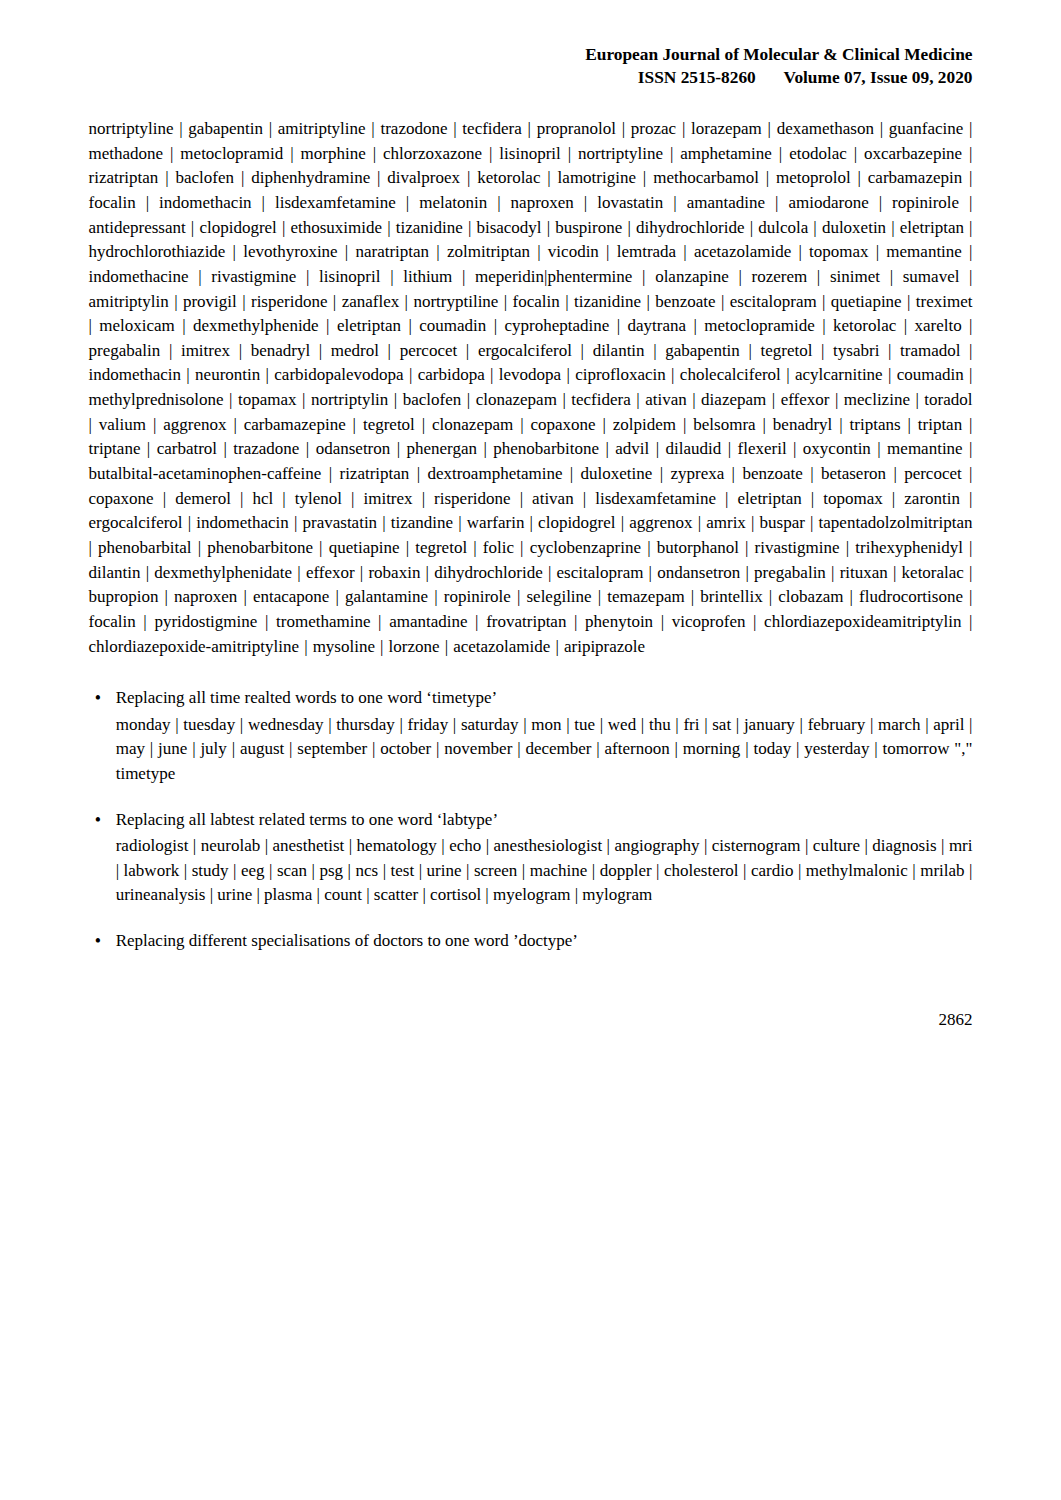European Journal of Molecular & Clinical Medicine
ISSN 2515-8260 Volume 07, Issue 09, 2020
nortriptyline | gabapentin | amitriptyline | trazodone | tecfidera | propranolol | prozac | lorazepam | dexamethason | guanfacine | methadone | metoclopramid | morphine | chlorzoxazone | lisinopril | nortriptyline | amphetamine | etodolac | oxcarbazepine | rizatriptan | baclofen | diphenhydramine | divalproex | ketorolac | lamotrigine | methocarbamol | metoprolol | carbamazepin | focalin | indomethacin | lisdexamfetamine | melatonin | naproxen | lovastatin | amantadine | amiodarone | ropinirole | antidepressant | clopidogrel | ethosuximide | tizanidine | bisacodyl | buspirone | dihydrochloride | dulcola | duloxetin | eletriptan | hydrochlorothiazide | levothyroxine | naratriptan | zolmitriptan | vicodin | lemtrada | acetazolamide | topomax | memantine | indomethacine | rivastigmine | lisinopril | lithium | meperidin|phentermine | olanzapine | rozerem | sinimet | sumavel | amitriptylin | provigil | risperidone | zanaflex | nortryptiline | focalin | tizanidine | benzoate | escitalopram | quetiapine | treximet | meloxicam | dexmethylphenide | eletriptan | coumadin | cyproheptadine | daytrana | metoclopramide | ketorolac | xarelto | pregabalin | imitrex | benadryl | medrol | percocet | ergocalciferol | dilantin | gabapentin | tegretol | tysabri | tramadol | indomethacin | neurontin | carbidopalevodopa | carbidopa | levodopa | ciprofloxacin | cholecalciferol | acylcarnitine | coumadin | methylprednisolone | topamax | nortriptylin | baclofen | clonazepam | tecfidera | ativan | diazepam | effexor | meclizine | toradol | valium | aggrenox | carbamazepine | tegretol | clonazepam | copaxone | zolpidem | belsomra | benadryl | triptans | triptan | triptane | carbatrol | trazadone | odansetron | phenergan | phenobarbitone | advil | dilaudid | flexeril | oxycontin | memantine | butalbital-acetaminophen-caffeine | rizatriptan | dextroamphetamine | duloxetine | zyprexa | benzoate | betaseron | percocet | copaxone | demerol | hcl | tylenol | imitrex | risperidone | ativan | lisdexamfetamine | eletriptan | topomax | zarontin | ergocalciferol | indomethacin | pravastatin | tizandine | warfarin | clopidogrel | aggrenox | amrix | buspar | tapentadolzolmitriptan | phenobarbital | phenobarbitone | quetiapine | tegretol | folic | cyclobenzaprine | butorphanol | rivastigmine | trihexyphenidyl | dilantin | dexmethylphenidate | effexor | robaxin | dihydrochloride | escitalopram | ondansetron | pregabalin | rituxan | ketoralac | bupropion | naproxen | entacapone | galantamine | ropinirole | selegiline | temazepam | brintellix | clobazam | fludrocortisone | focalin | pyridostigmine | tromethamine | amantadine | frovatriptan | phenytoin | vicoprofen | chlordiazepoxideamitriptylin | chlordiazepoxide-amitriptyline | mysoline | lorzone | acetazolamide | aripiprazole
Replacing all time realted words to one word ‘timetype’ monday | tuesday | wednesday | thursday | friday | saturday | mon | tue | wed | thu | fri | sat | january | february | march | april | may | june | july | august | september | october | november | december | afternoon | morning | today | yesterday | tomorrow "," timetype
Replacing all labtest related terms to one word ‘labtype’ radiologist | neurolab | anesthetist | hematology | echo | anesthesiologist | angiography | cisternogram | culture | diagnosis | mri | labwork | study | eeg | scan | psg | ncs | test | urine | screen | machine | doppler | cholesterol | cardio | methylmalonic | mrilab | urineanalysis | urine | plasma | count | scatter | cortisol | myelogram | mylogram
Replacing different specialisations of doctors to one word ’doctype’
2862